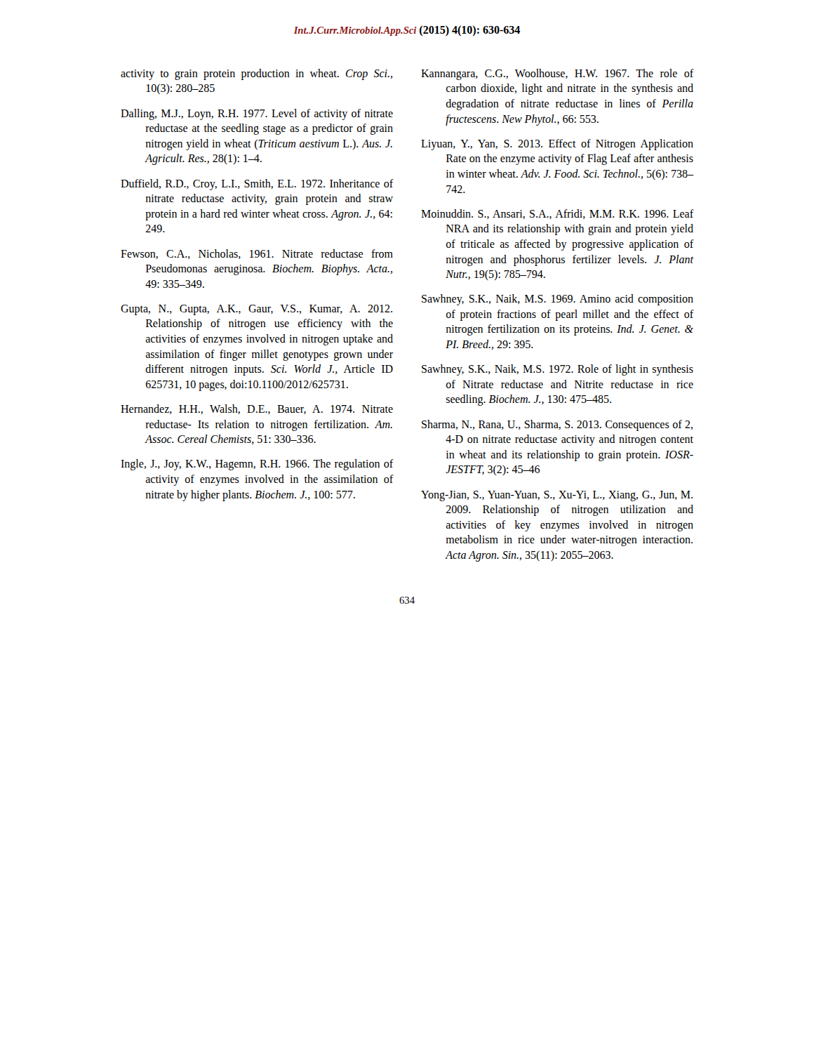Int.J.Curr.Microbiol.App.Sci (2015) 4(10): 630-634
activity to grain protein production in wheat. Crop Sci., 10(3): 280–285
Dalling, M.J., Loyn, R.H. 1977. Level of activity of nitrate reductase at the seedling stage as a predictor of grain nitrogen yield in wheat (Triticum aestivum L.). Aus. J. Agricult. Res., 28(1): 1–4.
Duffield, R.D., Croy, L.I., Smith, E.L. 1972. Inheritance of nitrate reductase activity, grain protein and straw protein in a hard red winter wheat cross. Agron. J., 64: 249.
Fewson, C.A., Nicholas, 1961. Nitrate reductase from Pseudomonas aeruginosa. Biochem. Biophys. Acta., 49: 335–349.
Gupta, N., Gupta, A.K., Gaur, V.S., Kumar, A. 2012. Relationship of nitrogen use efficiency with the activities of enzymes involved in nitrogen uptake and assimilation of finger millet genotypes grown under different nitrogen inputs. Sci. World J., Article ID 625731, 10 pages, doi:10.1100/2012/625731.
Hernandez, H.H., Walsh, D.E., Bauer, A. 1974. Nitrate reductase- Its relation to nitrogen fertilization. Am. Assoc. Cereal Chemists, 51: 330–336.
Ingle, J., Joy, K.W., Hagemn, R.H. 1966. The regulation of activity of enzymes involved in the assimilation of nitrate by higher plants. Biochem. J., 100: 577.
Kannangara, C.G., Woolhouse, H.W. 1967. The role of carbon dioxide, light and nitrate in the synthesis and degradation of nitrate reductase in lines of Perilla fructescens. New Phytol., 66: 553.
Liyuan, Y., Yan, S. 2013. Effect of Nitrogen Application Rate on the enzyme activity of Flag Leaf after anthesis in winter wheat. Adv. J. Food. Sci. Technol., 5(6): 738–742.
Moinuddin. S., Ansari, S.A., Afridi, M.M. R.K. 1996. Leaf NRA and its relationship with grain and protein yield of triticale as affected by progressive application of nitrogen and phosphorus fertilizer levels. J. Plant Nutr., 19(5): 785–794.
Sawhney, S.K., Naik, M.S. 1969. Amino acid composition of protein fractions of pearl millet and the effect of nitrogen fertilization on its proteins. Ind. J. Genet. & PI. Breed., 29: 395.
Sawhney, S.K., Naik, M.S. 1972. Role of light in synthesis of Nitrate reductase and Nitrite reductase in rice seedling. Biochem. J., 130: 475–485.
Sharma, N., Rana, U., Sharma, S. 2013. Consequences of 2, 4-D on nitrate reductase activity and nitrogen content in wheat and its relationship to grain protein. IOSR-JESTFT, 3(2): 45–46
Yong-Jian, S., Yuan-Yuan, S., Xu-Yi, L., Xiang, G., Jun, M. 2009. Relationship of nitrogen utilization and activities of key enzymes involved in nitrogen metabolism in rice under water-nitrogen interaction. Acta Agron. Sin., 35(11): 2055–2063.
634